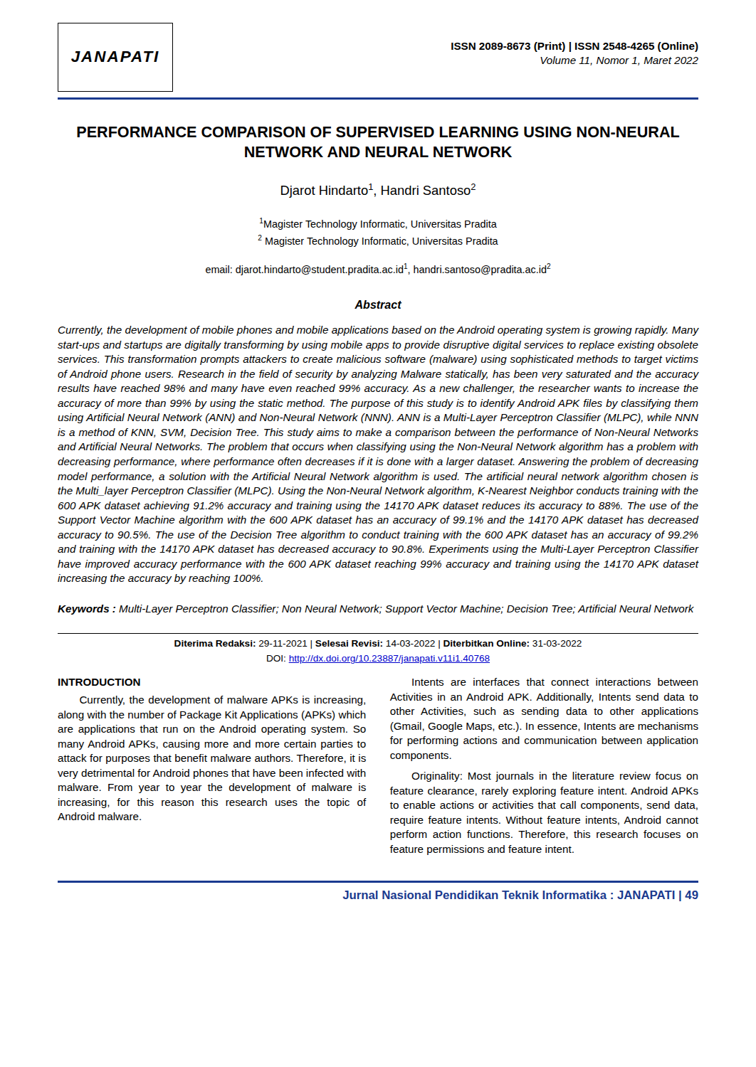JANAPATI
ISSN 2089-8673 (Print) | ISSN 2548-4265 (Online)
Volume 11, Nomor 1, Maret 2022
Performance Comparison of Supervised Learning Using Non-Neural Network and Neural Network
Djarot Hindarto1, Handri Santoso2
1Magister Technology Informatic, Universitas Pradita
2 Magister Technology Informatic, Universitas Pradita
email: djarot.hindarto@student.pradita.ac.id1, handri.santoso@pradita.ac.id2
Abstract
Currently, the development of mobile phones and mobile applications based on the Android operating system is growing rapidly. Many start-ups and startups are digitally transforming by using mobile apps to provide disruptive digital services to replace existing obsolete services. This transformation prompts attackers to create malicious software (malware) using sophisticated methods to target victims of Android phone users. Research in the field of security by analyzing Malware statically, has been very saturated and the accuracy results have reached 98% and many have even reached 99% accuracy. As a new challenger, the researcher wants to increase the accuracy of more than 99% by using the static method. The purpose of this study is to identify Android APK files by classifying them using Artificial Neural Network (ANN) and Non-Neural Network (NNN). ANN is a Multi-Layer Perceptron Classifier (MLPC), while NNN is a method of KNN, SVM, Decision Tree. This study aims to make a comparison between the performance of Non-Neural Networks and Artificial Neural Networks. The problem that occurs when classifying using the Non-Neural Network algorithm has a problem with decreasing performance, where performance often decreases if it is done with a larger dataset. Answering the problem of decreasing model performance, a solution with the Artificial Neural Network algorithm is used. The artificial neural network algorithm chosen is the Multi_layer Perceptron Classifier (MLPC). Using the Non-Neural Network algorithm, K-Nearest Neighbor conducts training with the 600 APK dataset achieving 91.2% accuracy and training using the 14170 APK dataset reduces its accuracy to 88%. The use of the Support Vector Machine algorithm with the 600 APK dataset has an accuracy of 99.1% and the 14170 APK dataset has decreased accuracy to 90.5%. The use of the Decision Tree algorithm to conduct training with the 600 APK dataset has an accuracy of 99.2% and training with the 14170 APK dataset has decreased accuracy to 90.8%. Experiments using the Multi-Layer Perceptron Classifier have improved accuracy performance with the 600 APK dataset reaching 99% accuracy and training using the 14170 APK dataset increasing the accuracy by reaching 100%.
Keywords : Multi-Layer Perceptron Classifier; Non Neural Network; Support Vector Machine; Decision Tree; Artificial Neural Network
Diterima Redaksi: 29-11-2021 | Selesai Revisi: 14-03-2022 | Diterbitkan Online: 31-03-2022
DOI: http://dx.doi.org/10.23887/janapati.v11i1.40768
Introduction
Currently, the development of malware APKs is increasing, along with the number of Package Kit Applications (APKs) which are applications that run on the Android operating system. So many Android APKs, causing more and more certain parties to attack for purposes that benefit malware authors. Therefore, it is very detrimental for Android phones that have been infected with malware. From year to year the development of malware is increasing, for this reason this research uses the topic of Android malware.
Intents are interfaces that connect interactions between Activities in an Android APK. Additionally, Intents send data to other Activities, such as sending data to other applications (Gmail, Google Maps, etc.). In essence, Intents are mechanisms for performing actions and communication between application components.
Originality: Most journals in the literature review focus on feature clearance, rarely exploring feature intent. Android APKs to enable actions or activities that call components, send data, require feature intents. Without feature intents, Android cannot perform action functions. Therefore, this research focuses on feature permissions and feature intent.
Jurnal Nasional Pendidikan Teknik Informatika : JANAPATI | 49